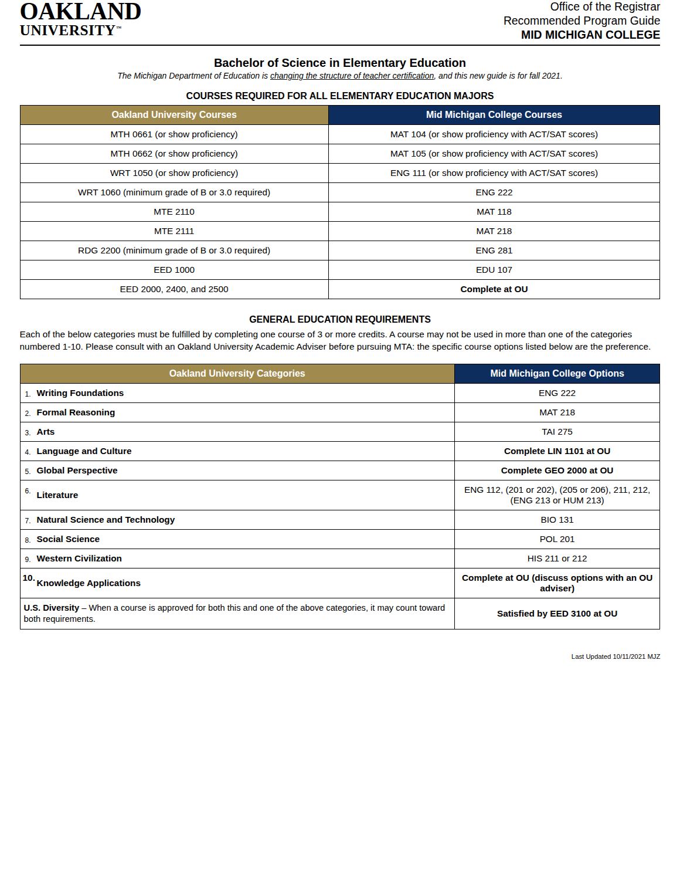OAKLAND
UNIVERSITY™
Office of the Registrar
Recommended Program Guide
MID MICHIGAN COLLEGE
Bachelor of Science in Elementary Education
The Michigan Department of Education is changing the structure of teacher certification, and this new guide is for fall 2021.
COURSES REQUIRED FOR ALL ELEMENTARY EDUCATION MAJORS
| Oakland University Courses | Mid Michigan College Courses |
| --- | --- |
| MTH 0661 (or show proficiency) | MAT 104 (or show proficiency with ACT/SAT scores) |
| MTH 0662 (or show proficiency) | MAT 105 (or show proficiency with ACT/SAT scores) |
| WRT 1050 (or show proficiency) | ENG 111 (or show proficiency with ACT/SAT scores) |
| WRT 1060 (minimum grade of B or 3.0 required) | ENG 222 |
| MTE 2110 | MAT 118 |
| MTE 2111 | MAT 218 |
| RDG 2200 (minimum grade of B or 3.0 required) | ENG 281 |
| EED 1000 | EDU 107 |
| EED 2000, 2400, and 2500 | Complete at OU |
GENERAL EDUCATION REQUIREMENTS
Each of the below categories must be fulfilled by completing one course of 3 or more credits. A course may not be used in more than one of the categories numbered 1-10. Please consult with an Oakland University Academic Adviser before pursuing MTA: the specific course options listed below are the preference.
| Oakland University Categories | Mid Michigan College Options |
| --- | --- |
| 1. Writing Foundations | ENG 222 |
| 2. Formal Reasoning | MAT 218 |
| 3. Arts | TAI 275 |
| 4. Language and Culture | Complete LIN 1101 at OU |
| 5. Global Perspective | Complete GEO 2000 at OU |
| 6. Literature | ENG 112, (201 or 202), (205 or 206), 211, 212, (ENG 213 or HUM 213) |
| 7. Natural Science and Technology | BIO 131 |
| 8. Social Science | POL 201 |
| 9. Western Civilization | HIS 211 or 212 |
| 10. Knowledge Applications | Complete at OU (discuss options with an OU adviser) |
| U.S. Diversity – When a course is approved for both this and one of the above categories, it may count toward both requirements. | Satisfied by EED 3100 at OU |
Last Updated 10/11/2021 MJZ